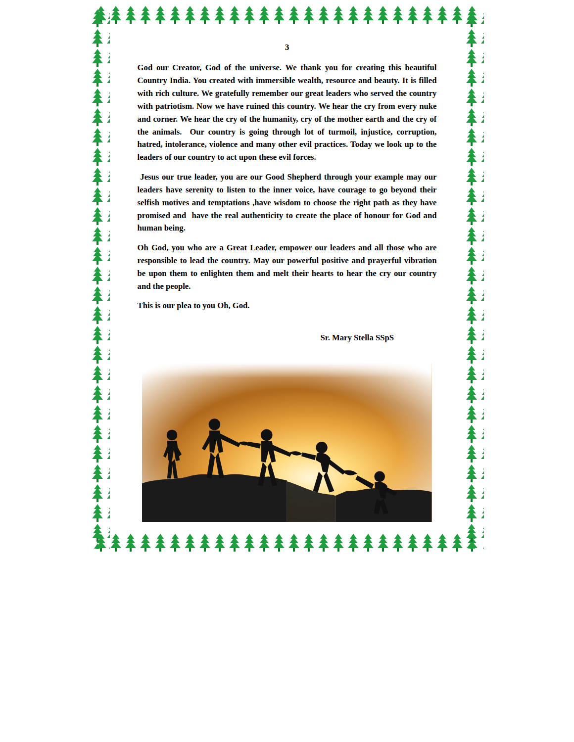3
God our Creator, God of the universe. We thank you for creating this beautiful Country India. You created with immersible wealth, resource and beauty. It is filled with rich culture. We gratefully remember our great leaders who served the country with patriotism. Now we have ruined this country. We hear the cry from every nuke and corner. We hear the cry of the humanity, cry of the mother earth and the cry of the animals. Our country is going through lot of turmoil, injustice, corruption, hatred, intolerance, violence and many other evil practices. Today we look up to the leaders of our country to act upon these evil forces.
Jesus our true leader, you are our Good Shepherd through your example may our leaders have serenity to listen to the inner voice, have courage to go beyond their selfish motives and temptations ,have wisdom to choose the right path as they have promised and have the real authenticity to create the place of honour for God and human being.
Oh God, you who are a Great Leader, empower our leaders and all those who are responsible to lead the country. May our powerful positive and prayerful vibration be upon them to enlighten them and melt their hearts to hear the cry our country and the people.
This is our plea to you Oh, God.
Sr. Mary Stella SSpS